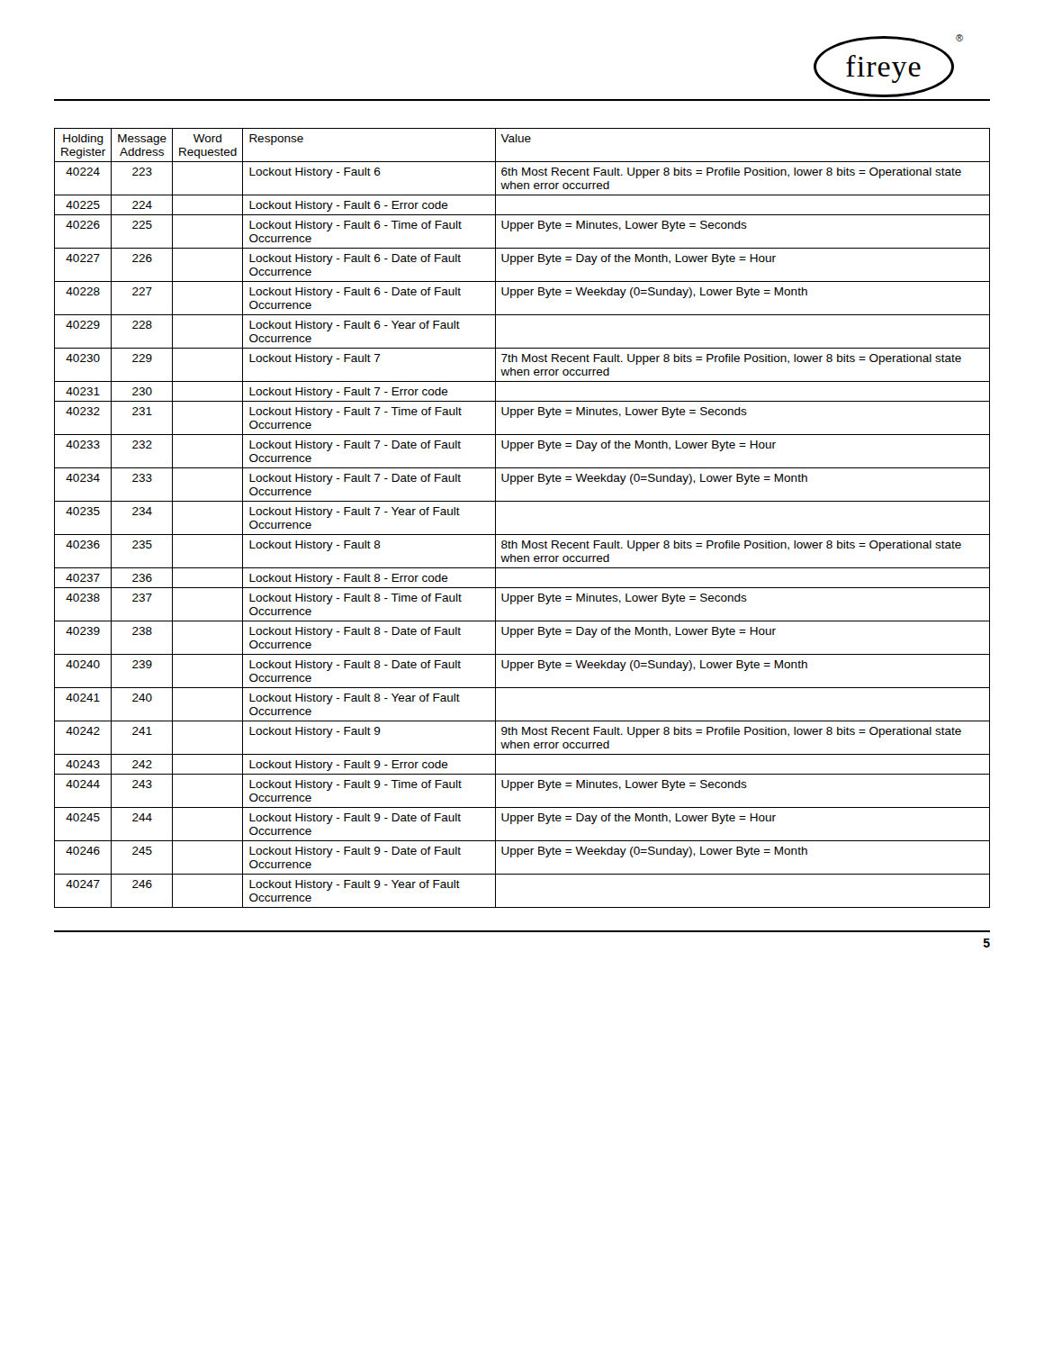®
fireye
| Holding Register | Message Address | Word Requested | Response | Value |
| --- | --- | --- | --- | --- |
| 40224 | 223 | | Lockout History - Fault 6 | 6th Most Recent Fault. Upper 8 bits = Profile Position, lower 8 bits = Operational state when error occurred |
| 40225 | 224 | | Lockout History - Fault 6 - Error code | |
| 40226 | 225 | | Lockout History - Fault 6 - Time of Fault Occurrence | Upper Byte = Minutes, Lower Byte = Seconds |
| 40227 | 226 | | Lockout History - Fault 6 - Date of Fault Occurrence | Upper Byte = Day of the Month, Lower Byte = Hour |
| 40228 | 227 | | Lockout History - Fault 6 - Date of Fault Occurrence | Upper Byte = Weekday (0=Sunday), Lower Byte = Month |
| 40229 | 228 | | Lockout History - Fault 6 - Year of Fault Occurrence | |
| 40230 | 229 | | Lockout History - Fault 7 | 7th Most Recent Fault. Upper 8 bits = Profile Position, lower 8 bits = Operational state when error occurred |
| 40231 | 230 | | Lockout History - Fault 7 - Error code | |
| 40232 | 231 | | Lockout History - Fault 7 - Time of Fault Occurrence | Upper Byte = Minutes, Lower Byte = Seconds |
| 40233 | 232 | | Lockout History - Fault 7 - Date of Fault Occurrence | Upper Byte = Day of the Month, Lower Byte = Hour |
| 40234 | 233 | | Lockout History - Fault 7 - Date of Fault Occurrence | Upper Byte = Weekday (0=Sunday), Lower Byte = Month |
| 40235 | 234 | | Lockout History - Fault 7 - Year of Fault Occurrence | |
| 40236 | 235 | | Lockout History - Fault 8 | 8th Most Recent Fault. Upper 8 bits = Profile Position, lower 8 bits = Operational state when error occurred |
| 40237 | 236 | | Lockout History - Fault 8 - Error code | |
| 40238 | 237 | | Lockout History - Fault 8 - Time of Fault Occurrence | Upper Byte = Minutes, Lower Byte = Seconds |
| 40239 | 238 | | Lockout History - Fault 8 - Date of Fault Occurrence | Upper Byte = Day of the Month, Lower Byte = Hour |
| 40240 | 239 | | Lockout History - Fault 8 - Date of Fault Occurrence | Upper Byte = Weekday (0=Sunday), Lower Byte = Month |
| 40241 | 240 | | Lockout History - Fault 8 - Year of Fault Occurrence | |
| 40242 | 241 | | Lockout History - Fault 9 | 9th Most Recent Fault. Upper 8 bits = Profile Position, lower 8 bits = Operational state when error occurred |
| 40243 | 242 | | Lockout History - Fault 9 - Error code | |
| 40244 | 243 | | Lockout History - Fault 9 - Time of Fault Occurrence | Upper Byte = Minutes, Lower Byte = Seconds |
| 40245 | 244 | | Lockout History - Fault 9 - Date of Fault Occurrence | Upper Byte = Day of the Month, Lower Byte = Hour |
| 40246 | 245 | | Lockout History - Fault 9 - Date of Fault Occurrence | Upper Byte = Weekday (0=Sunday), Lower Byte = Month |
| 40247 | 246 | | Lockout History - Fault 9 - Year of Fault Occurrence | |
5